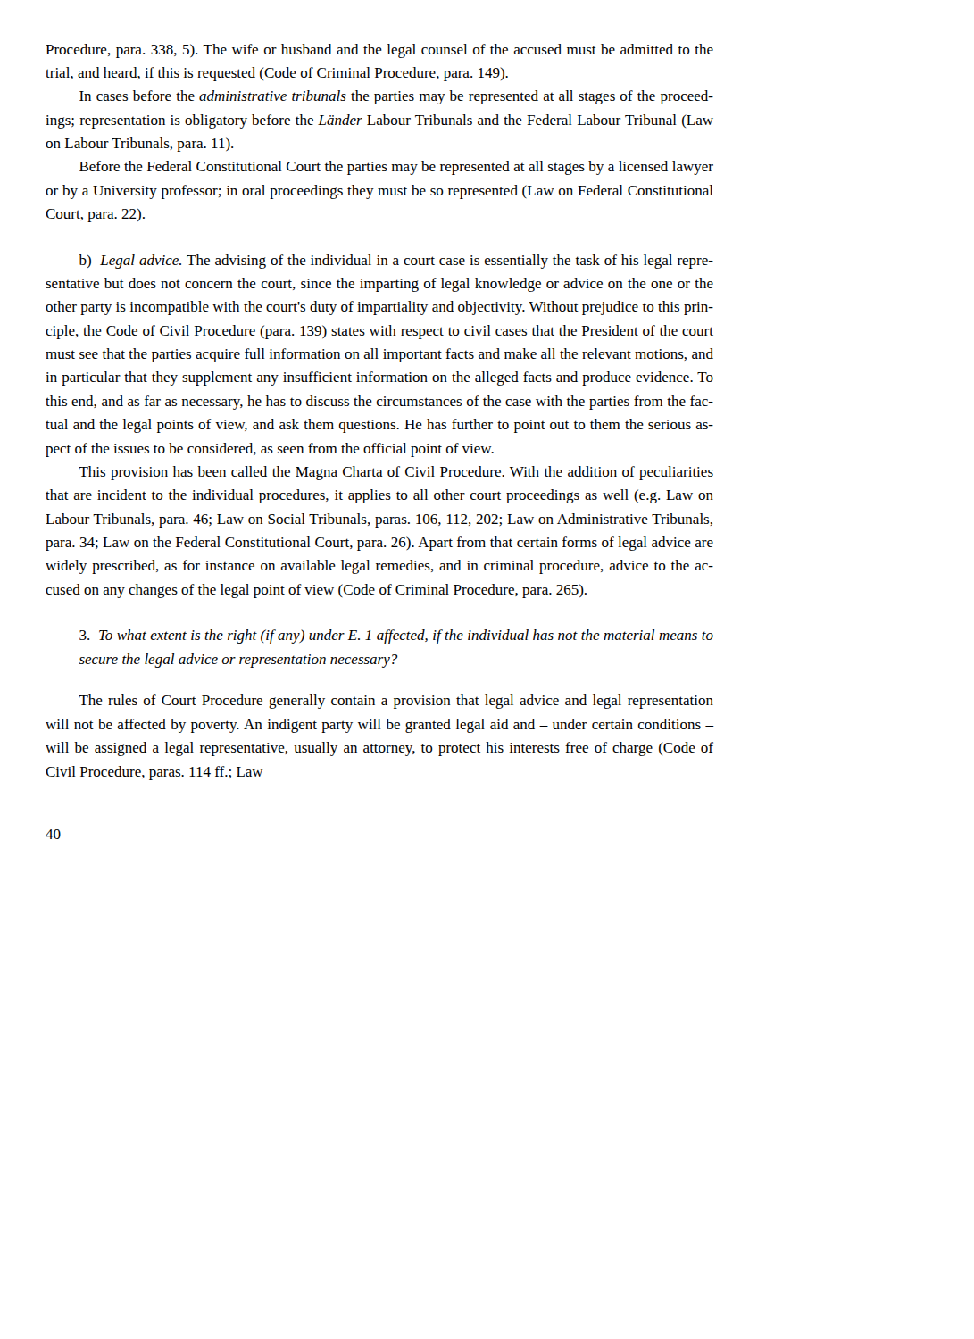Procedure, para. 338, 5). The wife or husband and the legal counsel of the accused must be admitted to the trial, and heard, if this is requested (Code of Criminal Procedure, para. 149).
In cases before the administrative tribunals the parties may be represented at all stages of the proceedings; representation is obligatory before the Länder Labour Tribunals and the Federal Labour Tribunal (Law on Labour Tribunals, para. 11).
Before the Federal Constitutional Court the parties may be represented at all stages by a licensed lawyer or by a University professor; in oral proceedings they must be so represented (Law on Federal Constitutional Court, para. 22).
b) Legal advice. The advising of the individual in a court case is essentially the task of his legal representative but does not concern the court, since the imparting of legal knowledge or advice on the one or the other party is incompatible with the court's duty of impartiality and objectivity. Without prejudice to this principle, the Code of Civil Procedure (para. 139) states with respect to civil cases that the President of the court must see that the parties acquire full information on all important facts and make all the relevant motions, and in particular that they supplement any insufficient information on the alleged facts and produce evidence. To this end, and as far as necessary, he has to discuss the circumstances of the case with the parties from the factual and the legal points of view, and ask them questions. He has further to point out to them the serious aspect of the issues to be considered, as seen from the official point of view.
This provision has been called the Magna Charta of Civil Procedure. With the addition of peculiarities that are incident to the individual procedures, it applies to all other court proceedings as well (e.g. Law on Labour Tribunals, para. 46; Law on Social Tribunals, paras. 106, 112, 202; Law on Administrative Tribunals, para. 34; Law on the Federal Constitutional Court, para. 26). Apart from that certain forms of legal advice are widely prescribed, as for instance on available legal remedies, and in criminal procedure, advice to the accused on any changes of the legal point of view (Code of Criminal Procedure, para. 265).
3. To what extent is the right (if any) under E. 1 affected, if the individual has not the material means to secure the legal advice or representation necessary?
The rules of Court Procedure generally contain a provision that legal advice and legal representation will not be affected by poverty. An indigent party will be granted legal aid and – under certain conditions – will be assigned a legal representative, usually an attorney, to protect his interests free of charge (Code of Civil Procedure, paras. 114 ff.; Law
40